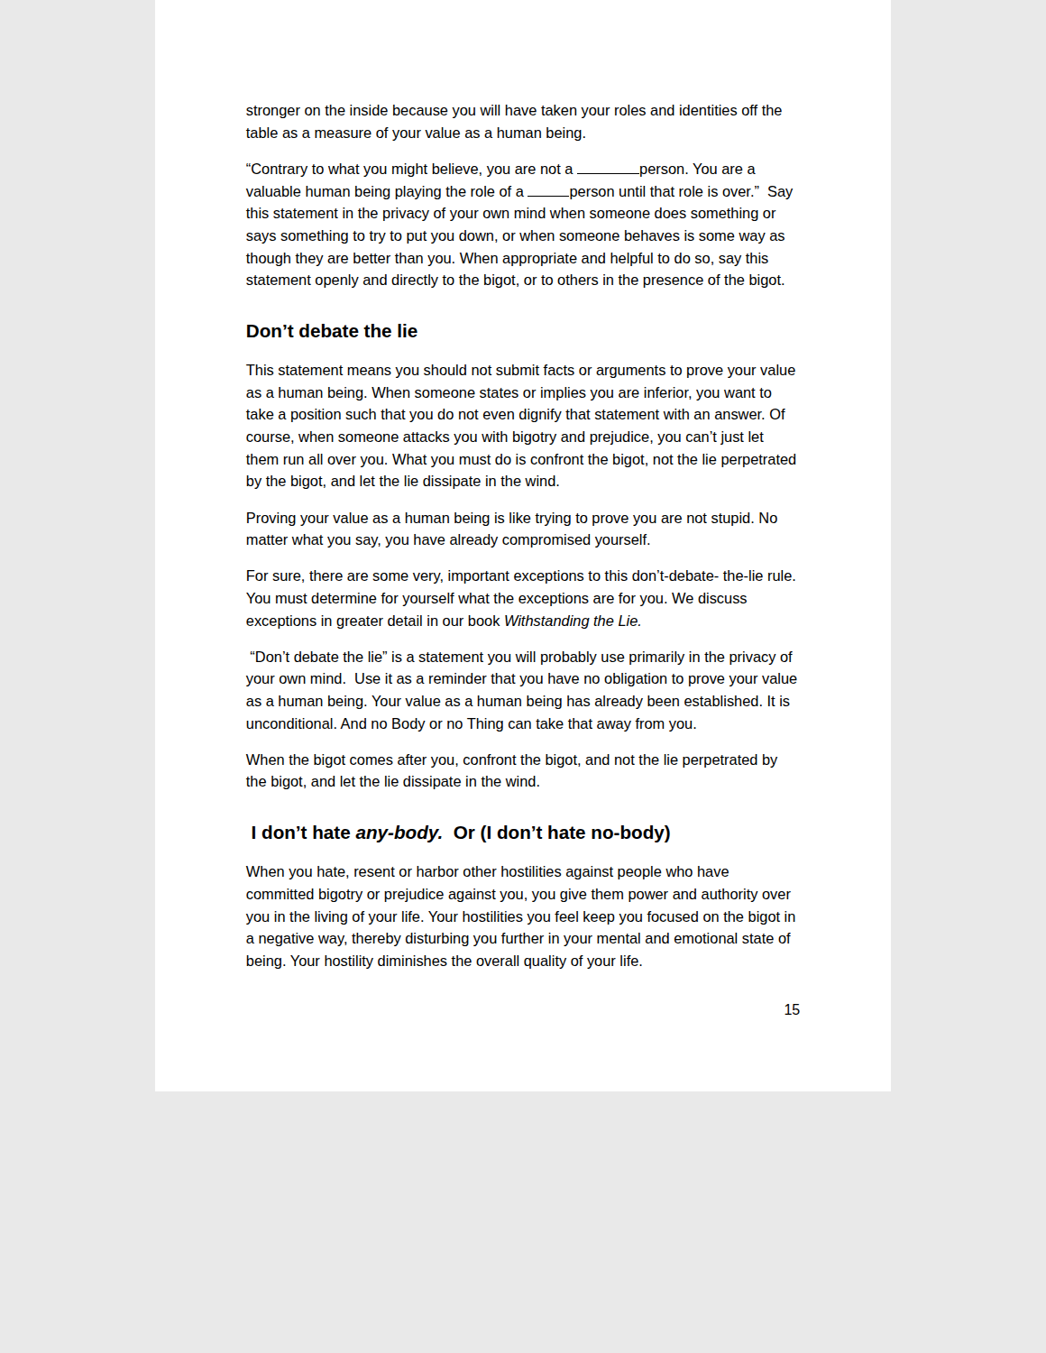stronger on the inside because you will have taken your roles and identities off the table as a measure of your value as a human being.
“Contrary to what you might believe, you are not a person. You are a valuable human being playing the role of a person until that role is over.” Say this statement in the privacy of your own mind when someone does something or says something to try to put you down, or when someone behaves is some way as though they are better than you. When appropriate and helpful to do so, say this statement openly and directly to the bigot, or to others in the presence of the bigot.
Don’t debate the lie
This statement means you should not submit facts or arguments to prove your value as a human being. When someone states or implies you are inferior, you want to take a position such that you do not even dignify that statement with an answer. Of course, when someone attacks you with bigotry and prejudice, you can’t just let them run all over you. What you must do is confront the bigot, not the lie perpetrated by the bigot, and let the lie dissipate in the wind.
Proving your value as a human being is like trying to prove you are not stupid. No matter what you say, you have already compromised yourself.
For sure, there are some very, important exceptions to this don’t-debate- the-lie rule. You must determine for yourself what the exceptions are for you. We discuss exceptions in greater detail in our book Withstanding the Lie.
“Don’t debate the lie” is a statement you will probably use primarily in the privacy of your own mind. Use it as a reminder that you have no obligation to prove your value as a human being. Your value as a human being has already been established. It is unconditional. And no Body or no Thing can take that away from you.
When the bigot comes after you, confront the bigot, and not the lie perpetrated by the bigot, and let the lie dissipate in the wind.
I don’t hate any-body. Or (I don’t hate no-body)
When you hate, resent or harbor other hostilities against people who have committed bigotry or prejudice against you, you give them power and authority over you in the living of your life. Your hostilities you feel keep you focused on the bigot in a negative way, thereby disturbing you further in your mental and emotional state of being. Your hostility diminishes the overall quality of your life.
15